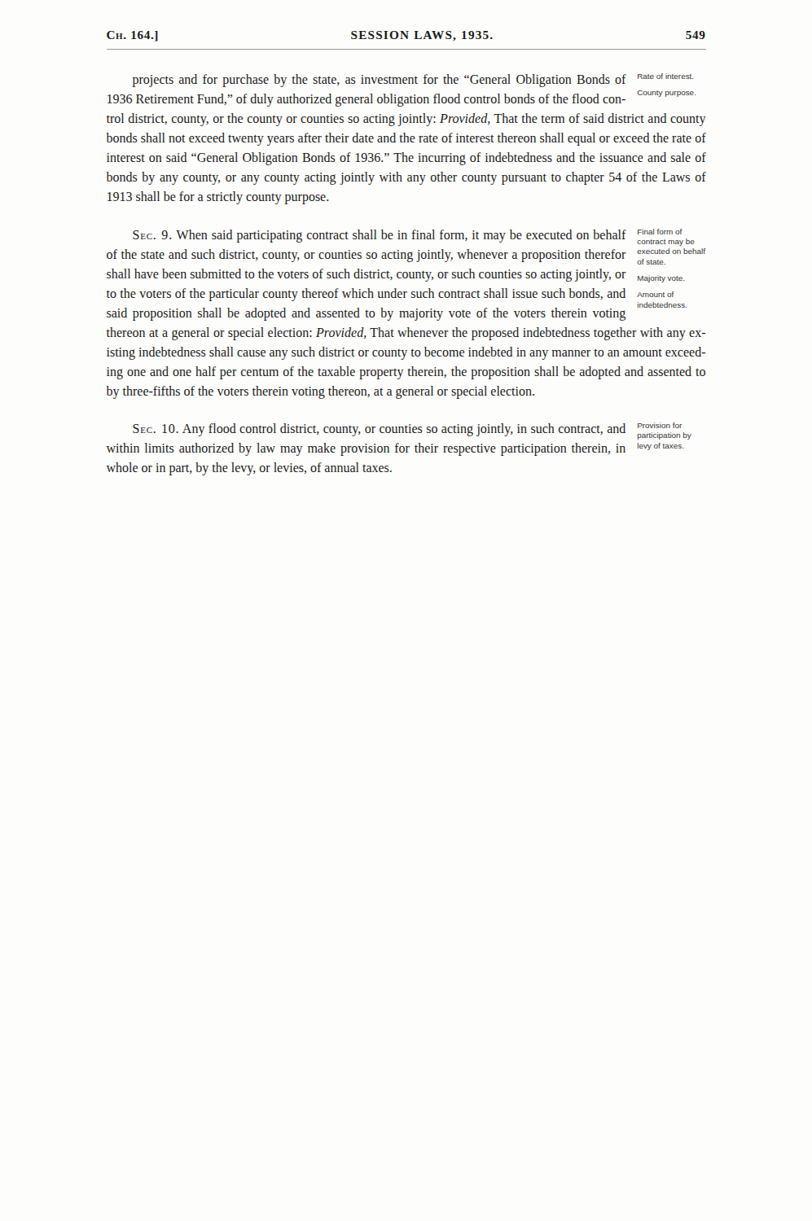Ch. 164.] Session Laws, 1935. 549
Rate of interest. County purpose.
projects and for purchase by the state, as investment for the “General Obligation Bonds of 1936 Retirement Fund,” of duly authorized general obligation flood control bonds of the flood control district, county, or the county or counties so acting jointly: Provided, That the term of said district and county bonds shall not exceed twenty years after their date and the rate of interest thereon shall equal or exceed the rate of interest on said “General Obligation Bonds of 1936.” The incurring of indebtedness and the issuance and sale of bonds by any county, or any county acting jointly with any other county pursuant to chapter 54 of the Laws of 1913 shall be for a strictly county purpose.
Final form of contract may be executed on behalf of state. Majority vote. Amount of indebtedness.
Sec. 9. When said participating contract shall be in final form, it may be executed on behalf of the state and such district, county, or counties so acting jointly, whenever a proposition therefor shall have been submitted to the voters of such district, county, or such counties so acting jointly, or to the voters of the particular county thereof which under such contract shall issue such bonds, and said proposition shall be adopted and assented to by majority vote of the voters therein voting thereon at a general or special election: Provided, That whenever the proposed indebtedness together with any existing indebtedness shall cause any such district or county to become indebted in any manner to an amount exceeding one and one half per centum of the taxable property therein, the proposition shall be adopted and assented to by three-fifths of the voters therein voting thereon, at a general or special election.
Provision for participation by levy of taxes.
Sec. 10. Any flood control district, county, or counties so acting jointly, in such contract, and within limits authorized by law may make provision for their respective participation therein, in whole or in part, by the levy, or levies, of annual taxes.